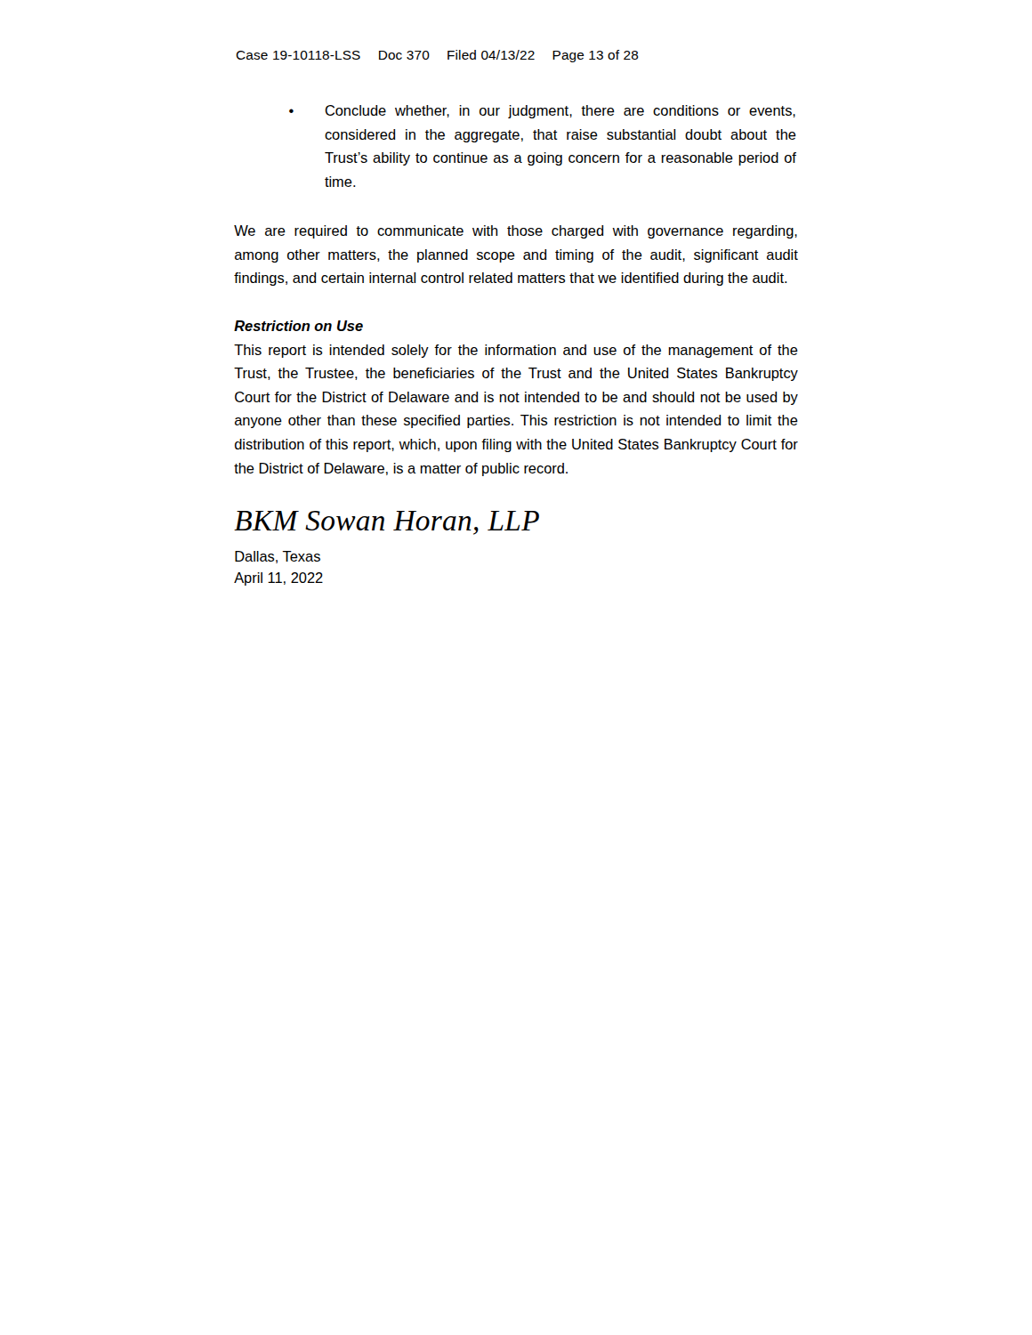Case 19-10118-LSS Doc 370 Filed 04/13/22 Page 13 of 28
•
Conclude whether, in our judgment, there are conditions or events, considered in the aggregate, that raise substantial doubt about the Trust’s ability to continue as a going concern for a reasonable period of time.
We are required to communicate with those charged with governance regarding, among other matters, the planned scope and timing of the audit, significant audit findings, and certain internal control related matters that we identified during the audit.
Restriction on Use
This report is intended solely for the information and use of the management of the Trust, the Trustee, the beneficiaries of the Trust and the United States Bankruptcy Court for the District of Delaware and is not intended to be and should not be used by anyone other than these specified parties. This restriction is not intended to limit the distribution of this report, which, upon filing with the United States Bankruptcy Court for the District of Delaware, is a matter of public record.
BKM Sowan Horan, LLP
Dallas, Texas
April 11, 2022